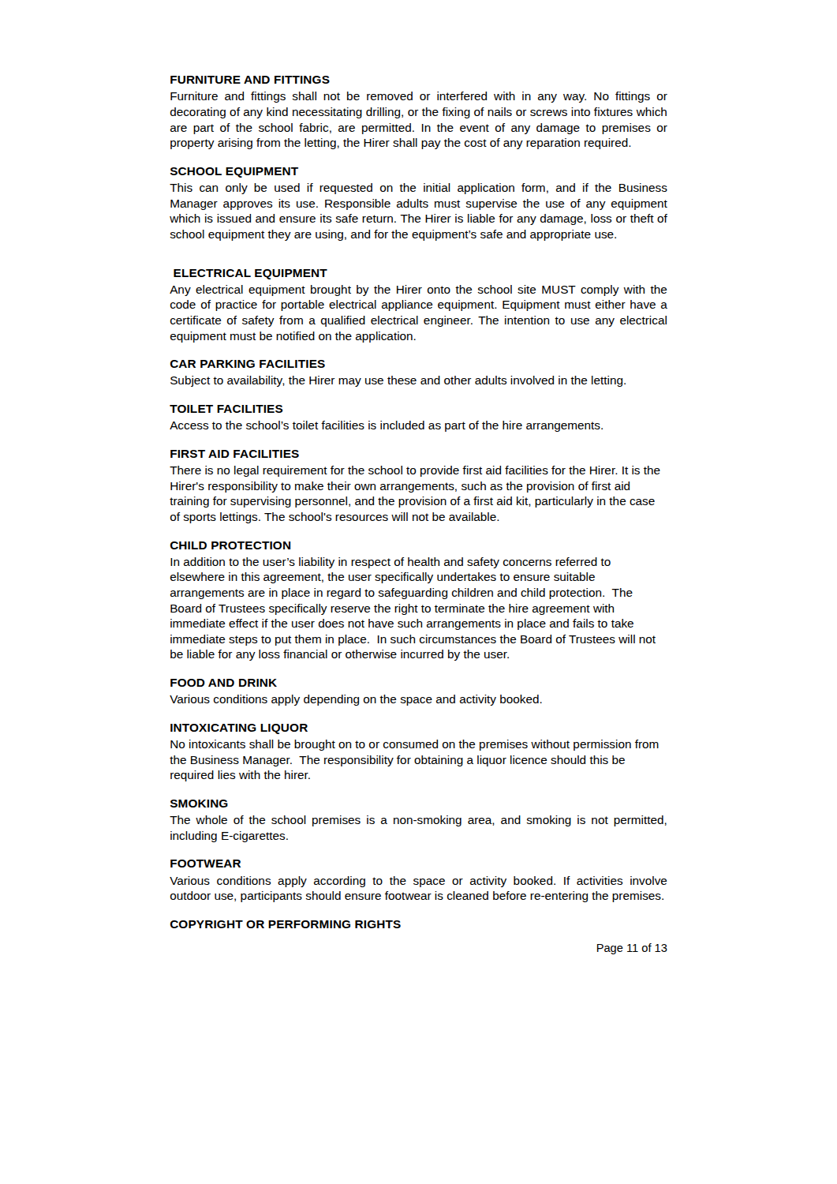FURNITURE AND FITTINGS
Furniture and fittings shall not be removed or interfered with in any way. No fittings or decorating of any kind necessitating drilling, or the fixing of nails or screws into fixtures which are part of the school fabric, are permitted. In the event of any damage to premises or property arising from the letting, the Hirer shall pay the cost of any reparation required.
SCHOOL EQUIPMENT
This can only be used if requested on the initial application form, and if the Business Manager approves its use. Responsible adults must supervise the use of any equipment which is issued and ensure its safe return. The Hirer is liable for any damage, loss or theft of school equipment they are using, and for the equipment’s safe and appropriate use.
ELECTRICAL EQUIPMENT
Any electrical equipment brought by the Hirer onto the school site MUST comply with the code of practice for portable electrical appliance equipment. Equipment must either have a certificate of safety from a qualified electrical engineer. The intention to use any electrical equipment must be notified on the application.
CAR PARKING FACILITIES
Subject to availability, the Hirer may use these and other adults involved in the letting.
TOILET FACILITIES
Access to the school’s toilet facilities is included as part of the hire arrangements.
FIRST AID FACILITIES
There is no legal requirement for the school to provide first aid facilities for the Hirer. It is the Hirer's responsibility to make their own arrangements, such as the provision of first aid training for supervising personnel, and the provision of a first aid kit, particularly in the case of sports lettings. The school's resources will not be available.
CHILD PROTECTION
In addition to the user’s liability in respect of health and safety concerns referred to elsewhere in this agreement, the user specifically undertakes to ensure suitable arrangements are in place in regard to safeguarding children and child protection. The Board of Trustees specifically reserve the right to terminate the hire agreement with immediate effect if the user does not have such arrangements in place and fails to take immediate steps to put them in place. In such circumstances the Board of Trustees will not be liable for any loss financial or otherwise incurred by the user.
FOOD AND DRINK
Various conditions apply depending on the space and activity booked.
INTOXICATING LIQUOR
No intoxicants shall be brought on to or consumed on the premises without permission from the Business Manager. The responsibility for obtaining a liquor licence should this be required lies with the hirer.
SMOKING
The whole of the school premises is a non-smoking area, and smoking is not permitted, including E-cigarettes.
FOOTWEAR
Various conditions apply according to the space or activity booked. If activities involve outdoor use, participants should ensure footwear is cleaned before re-entering the premises.
COPYRIGHT OR PERFORMING RIGHTS
Page 11 of 13